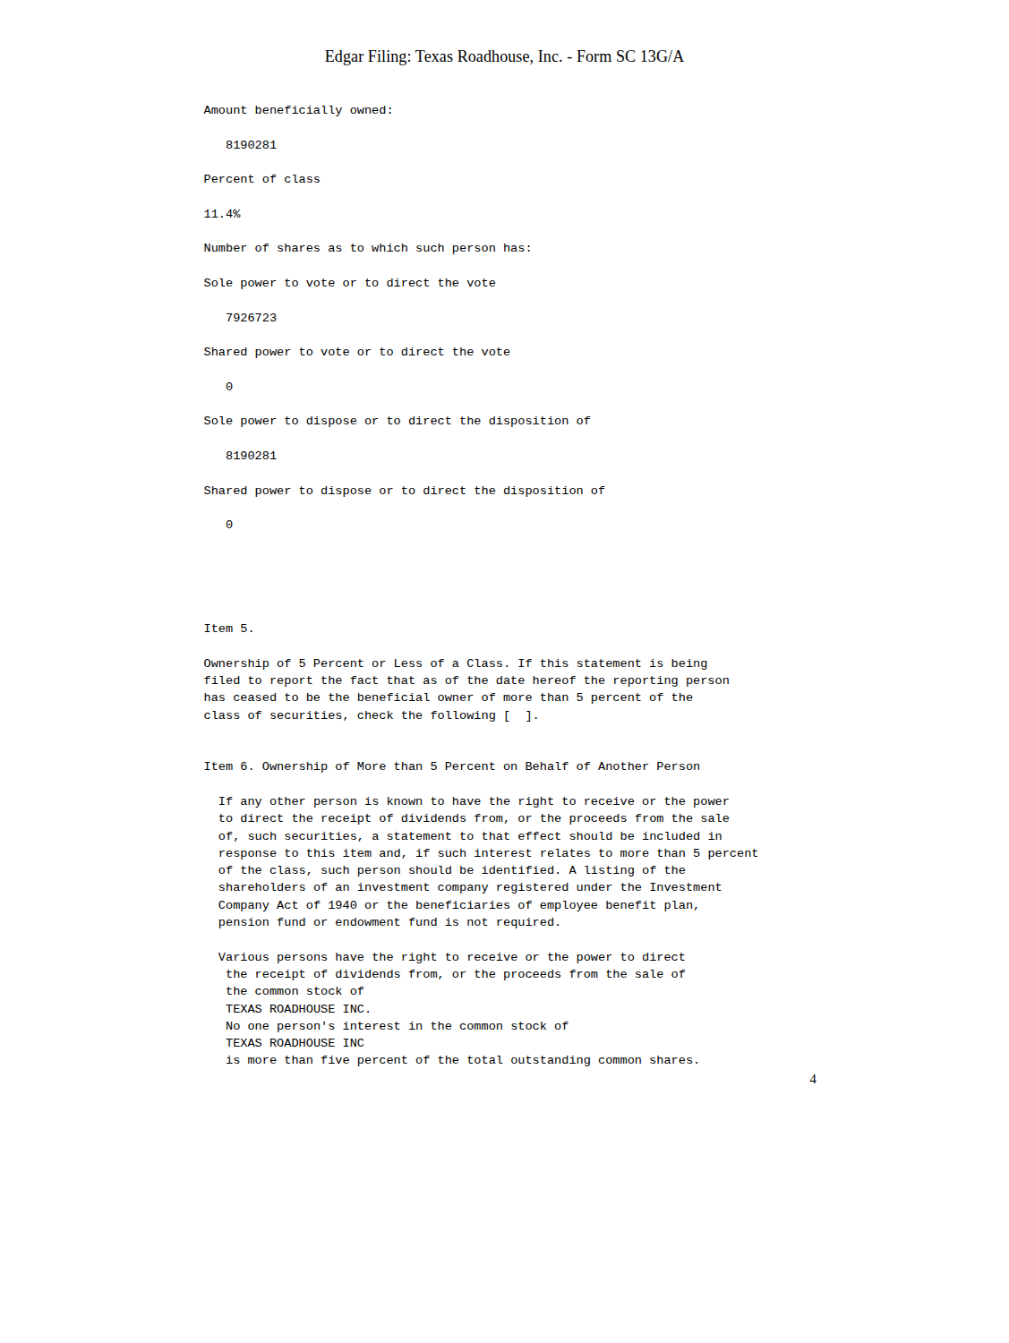Edgar Filing: Texas Roadhouse, Inc. - Form SC 13G/A
Amount beneficially owned:

   8190281

Percent of class

11.4%

Number of shares as to which such person has:

Sole power to vote or to direct the vote

   7926723

Shared power to vote or to direct the vote

   0

Sole power to dispose or to direct the disposition of

   8190281

Shared power to dispose or to direct the disposition of

   0





Item 5.

Ownership of 5 Percent or Less of a Class. If this statement is being
filed to report the fact that as of the date hereof the reporting person
has ceased to be the beneficial owner of more than 5 percent of the
class of securities, check the following [  ].


Item 6. Ownership of More than 5 Percent on Behalf of Another Person

  If any other person is known to have the right to receive or the power
  to direct the receipt of dividends from, or the proceeds from the sale
  of, such securities, a statement to that effect should be included in
  response to this item and, if such interest relates to more than 5 percent
  of the class, such person should be identified. A listing of the
  shareholders of an investment company registered under the Investment
  Company Act of 1940 or the beneficiaries of employee benefit plan,
  pension fund or endowment fund is not required.

  Various persons have the right to receive or the power to direct
   the receipt of dividends from, or the proceeds from the sale of
   the common stock of
   TEXAS ROADHOUSE INC.
   No one person's interest in the common stock of
   TEXAS ROADHOUSE INC
   is more than five percent of the total outstanding common shares.
4